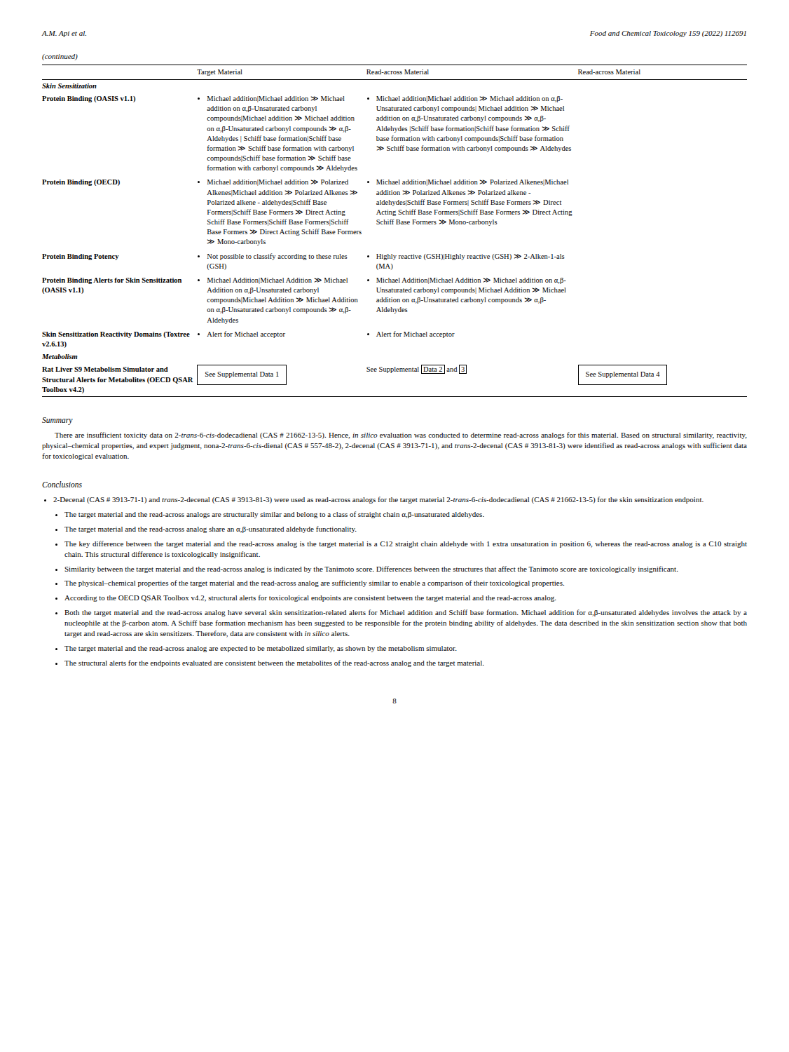A.M. Api et al.
Food and Chemical Toxicology 159 (2022) 112691
(continued)
| | Target Material | Read-across Material | Read-across Material |
| --- | --- | --- | --- |
| Skin Sensitization |
| Protein Binding (OASIS v1.1) | Michael addition/Michael addition ≫ Michael addition on α,β-Unsaturated carbonyl compounds/Michael addition ≫ Michael addition on α,β-Unsaturated carbonyl compounds ≫ α,β-Aldehydes / Schiff base formation/Schiff base formation ≫ Schiff base formation with carbonyl compounds/Schiff base formation ≫ Schiff base formation with carbonyl compounds ≫ Aldehydes | Michael addition/Michael addition ≫ Michael addition on α,β-Unsaturated carbonyl compounds/ Michael addition ≫ Michael addition on α,β-Unsaturated carbonyl compounds ≫ α,β-Aldehydes /Schiff base formation/Schiff base formation ≫ Schiff base formation with carbonyl compounds/Schiff base formation ≫ Schiff base formation with carbonyl compounds ≫ Aldehydes | |
| Protein Binding (OECD) | Michael addition/Michael addition ≫ Polarized Alkenes/Michael addition ≫ Polarized Alkenes ≫ Polarized alkene - aldehydes/Schiff Base Formers/Schiff Base Formers ≫ Direct Acting Schiff Base Formers/Schiff Base Formers/Schiff Base Formers ≫ Direct Acting Schiff Base Formers ≫ Mono-carbonyls | Michael addition/Michael addition ≫ Polarized Alkenes/Michael addition ≫ Polarized Alkenes ≫ Polarized alkene - aldehydes/Schiff Base Formers/ Schiff Base Formers ≫ Direct Acting Schiff Base Formers/Schiff Base Formers ≫ Direct Acting Schiff Base Formers ≫ Mono-carbonyls | |
| Protein Binding Potency | Not possible to classify according to these rules (GSH) | Highly reactive (GSH)/Highly reactive (GSH) ≫ 2-Alken-1-als (MA) | |
| Protein Binding Alerts for Skin Sensitization (OASIS v1.1) | Michael Addition/Michael Addition ≫ Michael Addition on α,β-Unsaturated carbonyl compounds/Michael Addition ≫ Michael Addition on α,β-Unsaturated carbonyl compounds ≫ α,β-Aldehydes | Michael Addition/Michael Addition ≫ Michael addition on α,β-Unsaturated carbonyl compounds/ Michael Addition ≫ Michael addition on α,β-Unsaturated carbonyl compounds ≫ α,β-Aldehydes | |
| Skin Sensitization Reactivity Domains (Toxtree v2.6.13) | Alert for Michael acceptor | Alert for Michael acceptor | |
| Metabolism |
| Rat Liver S9 Metabolism Simulator and Structural Alerts for Metabolites (OECD QSAR Toolbox v4.2) | See Supplemental Data 1 | See Supplemental Data 2 and 3 | See Supplemental Data 4 |
Summary
There are insufficient toxicity data on 2-trans-6-cis-dodecadienal (CAS # 21662-13-5). Hence, in silico evaluation was conducted to determine read-across analogs for this material. Based on structural similarity, reactivity, physical–chemical properties, and expert judgment, nona-2-trans-6-cis-dienal (CAS # 557-48-2), 2-decenal (CAS # 3913-71-1), and trans-2-decenal (CAS # 3913-81-3) were identified as read-across analogs with sufficient data for toxicological evaluation.
Conclusions
2-Decenal (CAS # 3913-71-1) and trans-2-decenal (CAS # 3913-81-3) were used as read-across analogs for the target material 2-trans-6-cis-dodecadienal (CAS # 21662-13-5) for the skin sensitization endpoint.
The target material and the read-across analogs are structurally similar and belong to a class of straight chain α,β-unsaturated aldehydes.
The target material and the read-across analog share an α,β-unsaturated aldehyde functionality.
The key difference between the target material and the read-across analog is the target material is a C12 straight chain aldehyde with 1 extra unsaturation in position 6, whereas the read-across analog is a C10 straight chain. This structural difference is toxicologically insignificant.
Similarity between the target material and the read-across analog is indicated by the Tanimoto score. Differences between the structures that affect the Tanimoto score are toxicologically insignificant.
The physical–chemical properties of the target material and the read-across analog are sufficiently similar to enable a comparison of their toxicological properties.
According to the OECD QSAR Toolbox v4.2, structural alerts for toxicological endpoints are consistent between the target material and the read-across analog.
Both the target material and the read-across analog have several skin sensitization-related alerts for Michael addition and Schiff base formation. Michael addition for α,β-unsaturated aldehydes involves the attack by a nucleophile at the β-carbon atom. A Schiff base formation mechanism has been suggested to be responsible for the protein binding ability of aldehydes. The data described in the skin sensitization section show that both target and read-across are skin sensitizers. Therefore, data are consistent with in silico alerts.
The target material and the read-across analog are expected to be metabolized similarly, as shown by the metabolism simulator.
The structural alerts for the endpoints evaluated are consistent between the metabolites of the read-across analog and the target material.
8